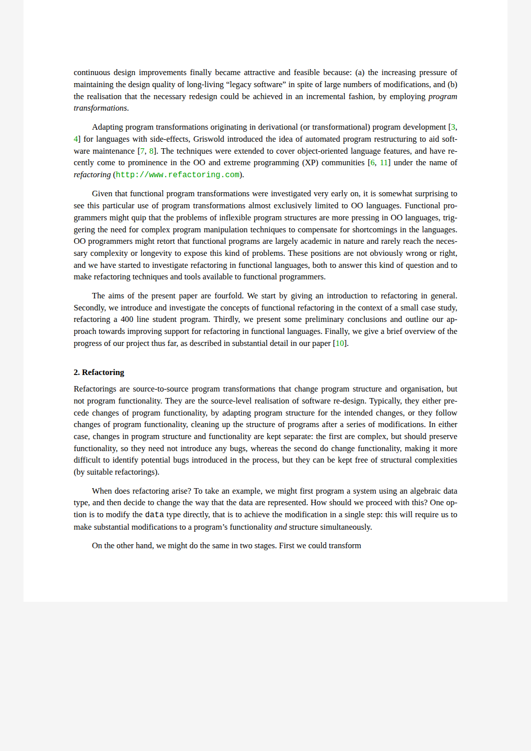continuous design improvements finally became attractive and feasible because: (a) the increasing pressure of maintaining the design quality of long-living “legacy software” in spite of large numbers of modifications, and (b) the realisation that the necessary redesign could be achieved in an incremental fashion, by employing program transformations.
Adapting program transformations originating in derivational (or transformational) program development [3, 4] for languages with side-effects, Griswold introduced the idea of automated program restructuring to aid software maintenance [7, 8]. The techniques were extended to cover object-oriented language features, and have recently come to prominence in the OO and extreme programming (XP) communities [6, 11] under the name of refactoring (http://www.refactoring.com).
Given that functional program transformations were investigated very early on, it is somewhat surprising to see this particular use of program transformations almost exclusively limited to OO languages. Functional programmers might quip that the problems of inflexible program structures are more pressing in OO languages, triggering the need for complex program manipulation techniques to compensate for shortcomings in the languages. OO programmers might retort that functional programs are largely academic in nature and rarely reach the necessary complexity or longevity to expose this kind of problems. These positions are not obviously wrong or right, and we have started to investigate refactoring in functional languages, both to answer this kind of question and to make refactoring techniques and tools available to functional programmers.
The aims of the present paper are fourfold. We start by giving an introduction to refactoring in general. Secondly, we introduce and investigate the concepts of functional refactoring in the context of a small case study, refactoring a 400 line student program. Thirdly, we present some preliminary conclusions and outline our approach towards improving support for refactoring in functional languages. Finally, we give a brief overview of the progress of our project thus far, as described in substantial detail in our paper [10].
2. Refactoring
Refactorings are source-to-source program transformations that change program structure and organisation, but not program functionality. They are the source-level realisation of software re-design. Typically, they either precede changes of program functionality, by adapting program structure for the intended changes, or they follow changes of program functionality, cleaning up the structure of programs after a series of modifications. In either case, changes in program structure and functionality are kept separate: the first are complex, but should preserve functionality, so they need not introduce any bugs, whereas the second do change functionality, making it more difficult to identify potential bugs introduced in the process, but they can be kept free of structural complexities (by suitable refactorings).
When does refactoring arise? To take an example, we might first program a system using an algebraic data type, and then decide to change the way that the data are represented. How should we proceed with this? One option is to modify the data type directly, that is to achieve the modification in a single step: this will require us to make substantial modifications to a program’s functionality and structure simultaneously.
On the other hand, we might do the same in two stages. First we could transform